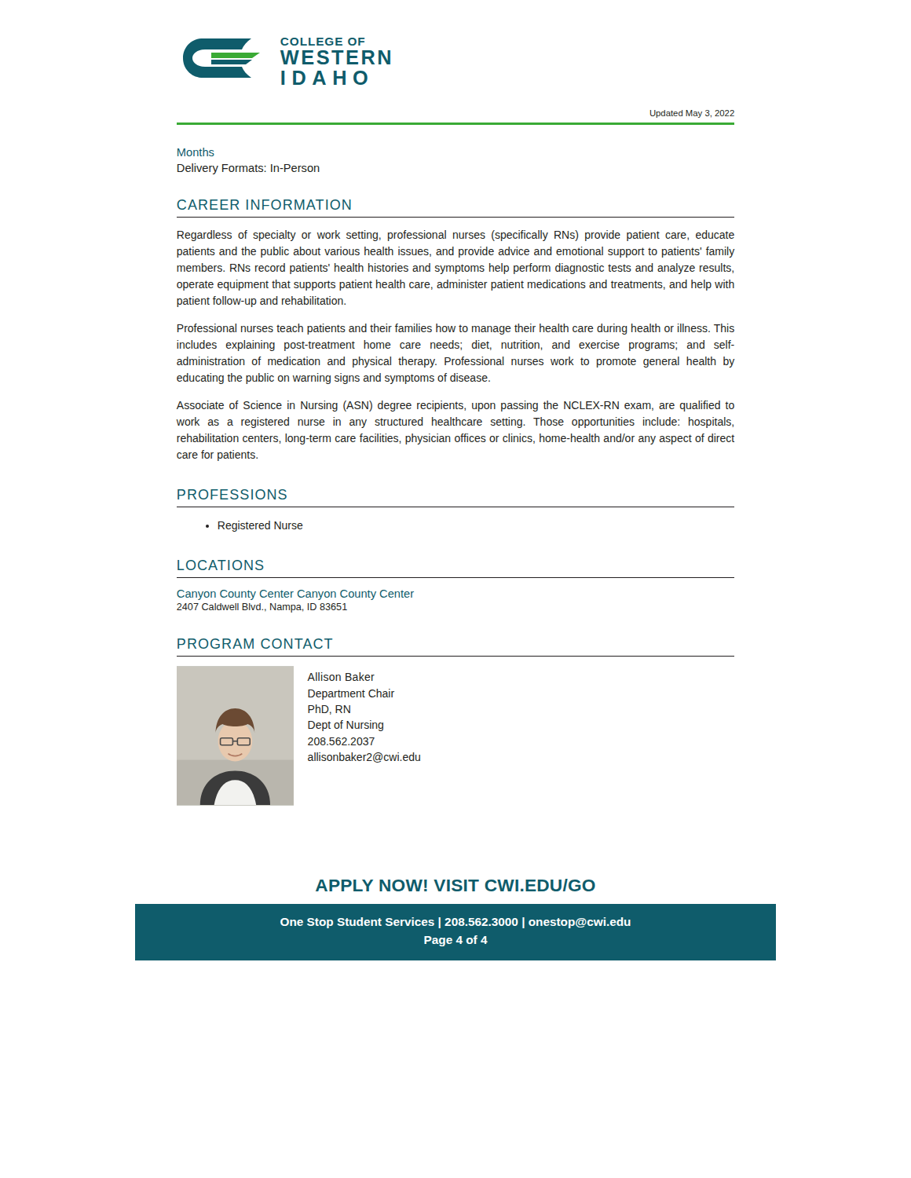CWI logo mark
COLLEGE OF
WESTERN
IDAHO
Updated May 3, 2022
Months Delivery Formats: In-Person
CAREER INFORMATION
Regardless of specialty or work setting, professional nurses (specifically RNs) provide patient care, educate patients and the public about various health issues, and provide advice and emotional support to patients' family members. RNs record patients' health histories and symptoms help perform diagnostic tests and analyze results, operate equipment that supports patient health care, administer patient medications and treatments, and help with patient follow-up and rehabilitation.
Professional nurses teach patients and their families how to manage their health care during health or illness. This includes explaining post-treatment home care needs; diet, nutrition, and exercise programs; and self-administration of medication and physical therapy. Professional nurses work to promote general health by educating the public on warning signs and symptoms of disease.
Associate of Science in Nursing (ASN) degree recipients, upon passing the NCLEX-RN exam, are qualified to work as a registered nurse in any structured healthcare setting. Those opportunities include: hospitals, rehabilitation centers, long-term care facilities, physician offices or clinics, home-health and/or any aspect of direct care for patients.
PROFESSIONS
Registered Nurse
LOCATIONS
Canyon County Center Canyon County Center
2407 Caldwell Blvd., Nampa, ID 83651
PROGRAM CONTACT
Photograph of Allison Baker
Allison Baker
Department Chair
PhD, RN
Dept of Nursing
208.562.2037
allisonbaker2@cwi.edu
APPLY NOW! VISIT CWI.EDU/GO
One Stop Student Services | 208.562.3000 | onestop@cwi.edu
Page 4 of 4